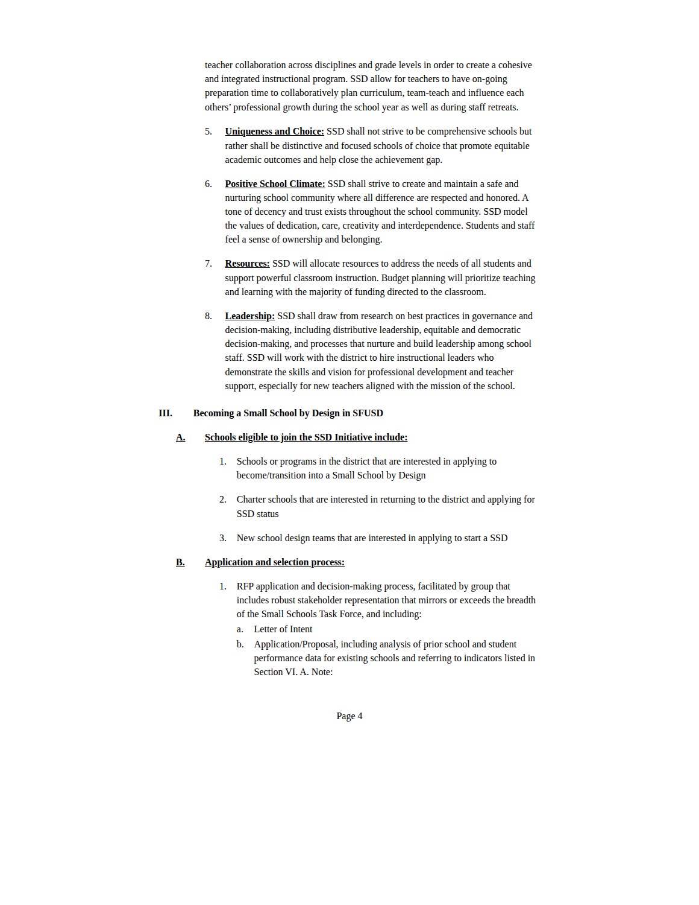teacher collaboration across disciplines and grade levels in order to create a cohesive and integrated instructional program. SSD allow for teachers to have on-going preparation time to collaboratively plan curriculum, team-teach and influence each others’ professional growth during the school year as well as during staff retreats.
5. Uniqueness and Choice: SSD shall not strive to be comprehensive schools but rather shall be distinctive and focused schools of choice that promote equitable academic outcomes and help close the achievement gap.
6. Positive School Climate: SSD shall strive to create and maintain a safe and nurturing school community where all difference are respected and honored. A tone of decency and trust exists throughout the school community. SSD model the values of dedication, care, creativity and interdependence. Students and staff feel a sense of ownership and belonging.
7. Resources: SSD will allocate resources to address the needs of all students and support powerful classroom instruction. Budget planning will prioritize teaching and learning with the majority of funding directed to the classroom.
8. Leadership: SSD shall draw from research on best practices in governance and decision-making, including distributive leadership, equitable and democratic decision-making, and processes that nurture and build leadership among school staff. SSD will work with the district to hire instructional leaders who demonstrate the skills and vision for professional development and teacher support, especially for new teachers aligned with the mission of the school.
III. Becoming a Small School by Design in SFUSD
A. Schools eligible to join the SSD Initiative include:
1. Schools or programs in the district that are interested in applying to become/transition into a Small School by Design
2. Charter schools that are interested in returning to the district and applying for SSD status
3. New school design teams that are interested in applying to start a SSD
B. Application and selection process:
1. RFP application and decision-making process, facilitated by group that includes robust stakeholder representation that mirrors or exceeds the breadth of the Small Schools Task Force, and including:
a. Letter of Intent
b. Application/Proposal, including analysis of prior school and student performance data for existing schools and referring to indicators listed in Section VI. A. Note:
Page 4